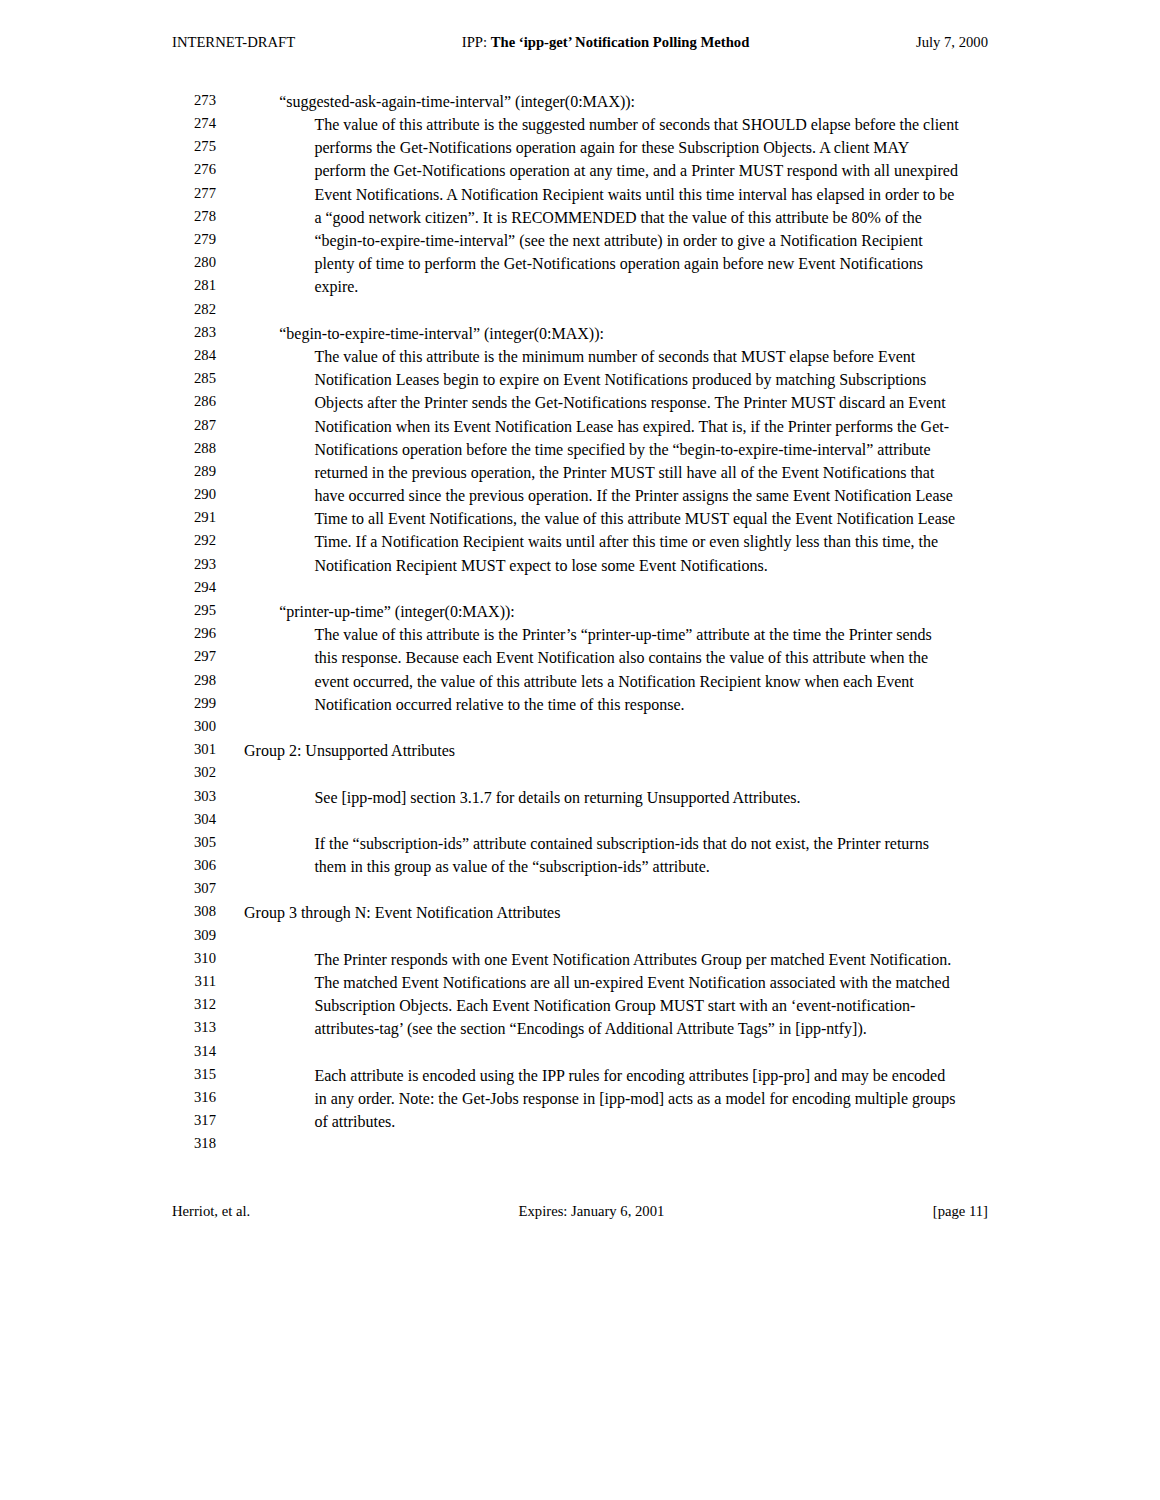INTERNET-DRAFT IPP: The ‘ipp-get’ Notification Polling Method July 7, 2000
“suggested-ask-again-time-interval” (integer(0:MAX)):
The value of this attribute is the suggested number of seconds that SHOULD elapse before the client
performs the Get-Notifications operation again for these Subscription Objects. A client MAY
perform the Get-Notifications operation at any time, and a Printer MUST respond with all unexpired
Event Notifications. A Notification Recipient waits until this time interval has elapsed in order to be
a “good network citizen”. It is RECOMMENDED that the value of this attribute be 80% of the
“begin-to-expire-time-interval” (see the next attribute) in order to give a Notification Recipient
plenty of time to perform the Get-Notifications operation again before new Event Notifications
expire.
“begin-to-expire-time-interval” (integer(0:MAX)):
The value of this attribute is the minimum number of seconds that MUST elapse before Event
Notification Leases begin to expire on Event Notifications produced by matching Subscriptions
Objects after the Printer sends the Get-Notifications response. The Printer MUST discard an Event
Notification when its Event Notification Lease has expired. That is, if the Printer performs the Get-
Notifications operation before the time specified by the “begin-to-expire-time-interval” attribute
returned in the previous operation, the Printer MUST still have all of the Event Notifications that
have occurred since the previous operation. If the Printer assigns the same Event Notification Lease
Time to all Event Notifications, the value of this attribute MUST equal the Event Notification Lease
Time. If a Notification Recipient waits until after this time or even slightly less than this time, the
Notification Recipient MUST expect to lose some Event Notifications.
“printer-up-time” (integer(0:MAX)):
The value of this attribute is the Printer’s “printer-up-time” attribute at the time the Printer sends
this response. Because each Event Notification also contains the value of this attribute when the
event occurred, the value of this attribute lets a Notification Recipient know when each Event
Notification occurred relative to the time of this response.
Group 2: Unsupported Attributes
See [ipp-mod] section 3.1.7 for details on returning Unsupported Attributes.
If the “subscription-ids” attribute contained subscription-ids that do not exist, the Printer returns
them in this group as value of the “subscription-ids” attribute.
Group 3 through N: Event Notification Attributes
The Printer responds with one Event Notification Attributes Group per matched Event Notification.
The matched Event Notifications are all un-expired Event Notification associated with the matched
Subscription Objects. Each Event Notification Group MUST start with an ‘event-notification-
attributes-tag’ (see the section “Encodings of Additional Attribute Tags” in [ipp-ntfy]).
Each attribute is encoded using the IPP rules for encoding attributes [ipp-pro] and may be encoded
in any order. Note: the Get-Jobs response in [ipp-mod] acts as a model for encoding multiple groups
of attributes.
Herriot, et al. Expires: January 6, 2001 [page 11]